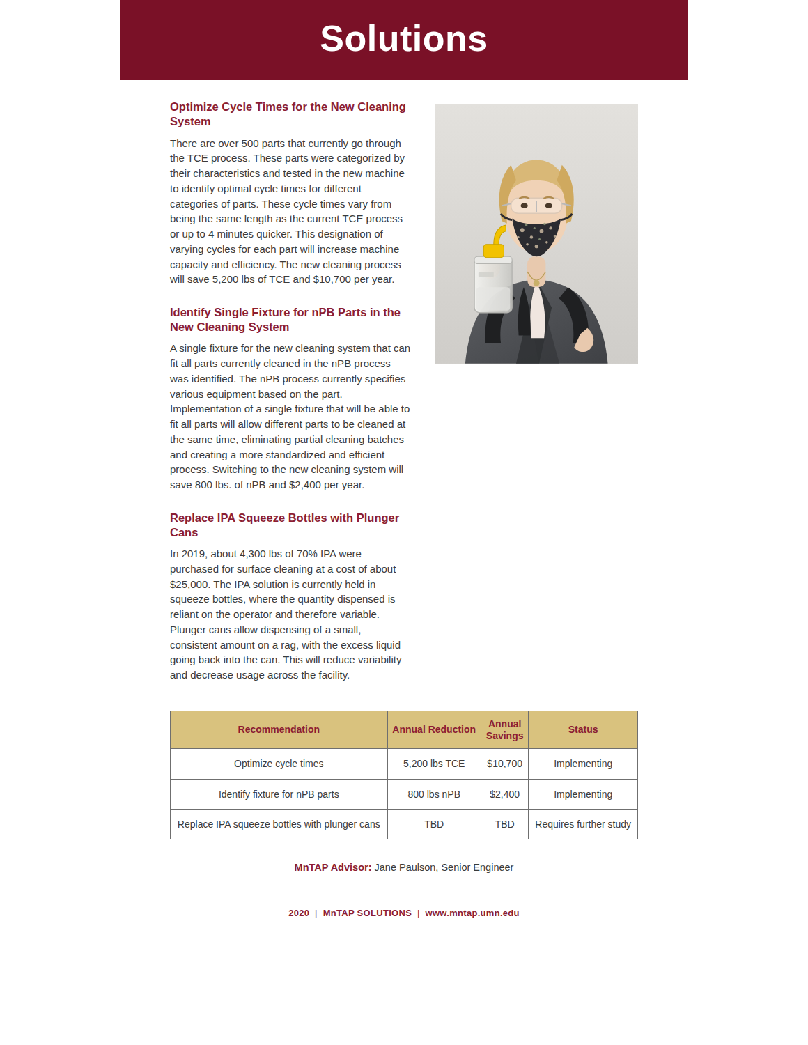Solutions
Optimize Cycle Times for the New Cleaning System
There are over 500 parts that currently go through the TCE process. These parts were categorized by their characteristics and tested in the new machine to identify optimal cycle times for different categories of parts. These cycle times vary from being the same length as the current TCE process or up to 4 minutes quicker. This designation of varying cycles for each part will increase machine capacity and efficiency. The new cleaning process will save 5,200 lbs of TCE and $10,700 per year.
Identify Single Fixture for nPB Parts in the New Cleaning System
A single fixture for the new cleaning system that can fit all parts currently cleaned in the nPB process was identified. The nPB process currently specifies various equipment based on the part. Implementation of a single fixture that will be able to fit all parts will allow different parts to be cleaned at the same time, eliminating partial cleaning batches and creating a more standardized and efficient process. Switching to the new cleaning system will save 800 lbs. of nPB and $2,400 per year.
Replace IPA Squeeze Bottles with Plunger Cans
In 2019, about 4,300 lbs of 70% IPA were purchased for surface cleaning at a cost of about $25,000. The IPA solution is currently held in squeeze bottles, where the quantity dispensed is reliant on the operator and therefore variable. Plunger cans allow dispensing of a small, consistent amount on a rag, with the excess liquid going back into the can. This will reduce variability and decrease usage across the facility.
| Recommendation | Annual Reduction | Annual Savings | Status |
| --- | --- | --- | --- |
| Optimize cycle times | 5,200 lbs TCE | $10,700 | Implementing |
| Identify fixture for nPB parts | 800 lbs nPB | $2,400 | Implementing |
| Replace IPA squeeze bottles with plunger cans | TBD | TBD | Requires further study |
MnTAP Advisor: Jane Paulson, Senior Engineer
2020 | MnTAP SOLUTIONS | www.mntap.umn.edu